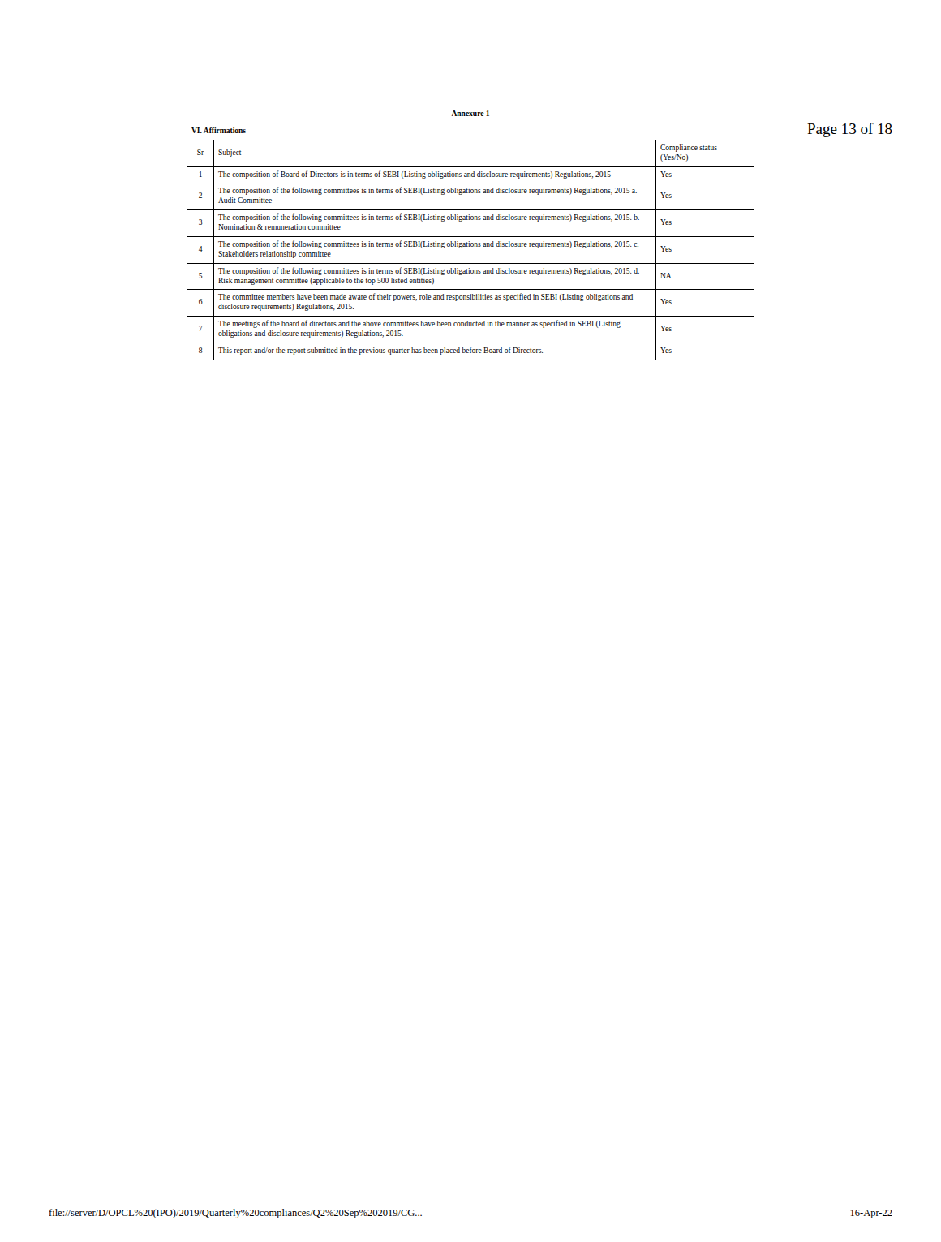Page 13 of 18
| Annexure 1 |
| VI. Affirmations |
| Sr | Subject | Compliance status (Yes/No) |
| 1 | The composition of Board of Directors is in terms of SEBI (Listing obligations and disclosure requirements) Regulations, 2015 | Yes |
| 2 | The composition of the following committees is in terms of SEBI(Listing obligations and disclosure requirements) Regulations, 2015 a. Audit Committee | Yes |
| 3 | The composition of the following committees is in terms of SEBI(Listing obligations and disclosure requirements) Regulations, 2015. b. Nomination & remuneration committee | Yes |
| 4 | The composition of the following committees is in terms of SEBI(Listing obligations and disclosure requirements) Regulations, 2015. c. Stakeholders relationship committee | Yes |
| 5 | The composition of the following committees is in terms of SEBI(Listing obligations and disclosure requirements) Regulations, 2015. d. Risk management committee (applicable to the top 500 listed entities) | NA |
| 6 | The committee members have been made aware of their powers, role and responsibilities as specified in SEBI (Listing obligations and disclosure requirements) Regulations, 2015. | Yes |
| 7 | The meetings of the board of directors and the above committees have been conducted in the manner as specified in SEBI (Listing obligations and disclosure requirements) Regulations, 2015. | Yes |
| 8 | This report and/or the report submitted in the previous quarter has been placed before Board of Directors. | Yes |
file://server/D/OPCL%20(IPO)/2019/Quarterly%20compliances/Q2%20Sep%202019/CG... 16-Apr-22